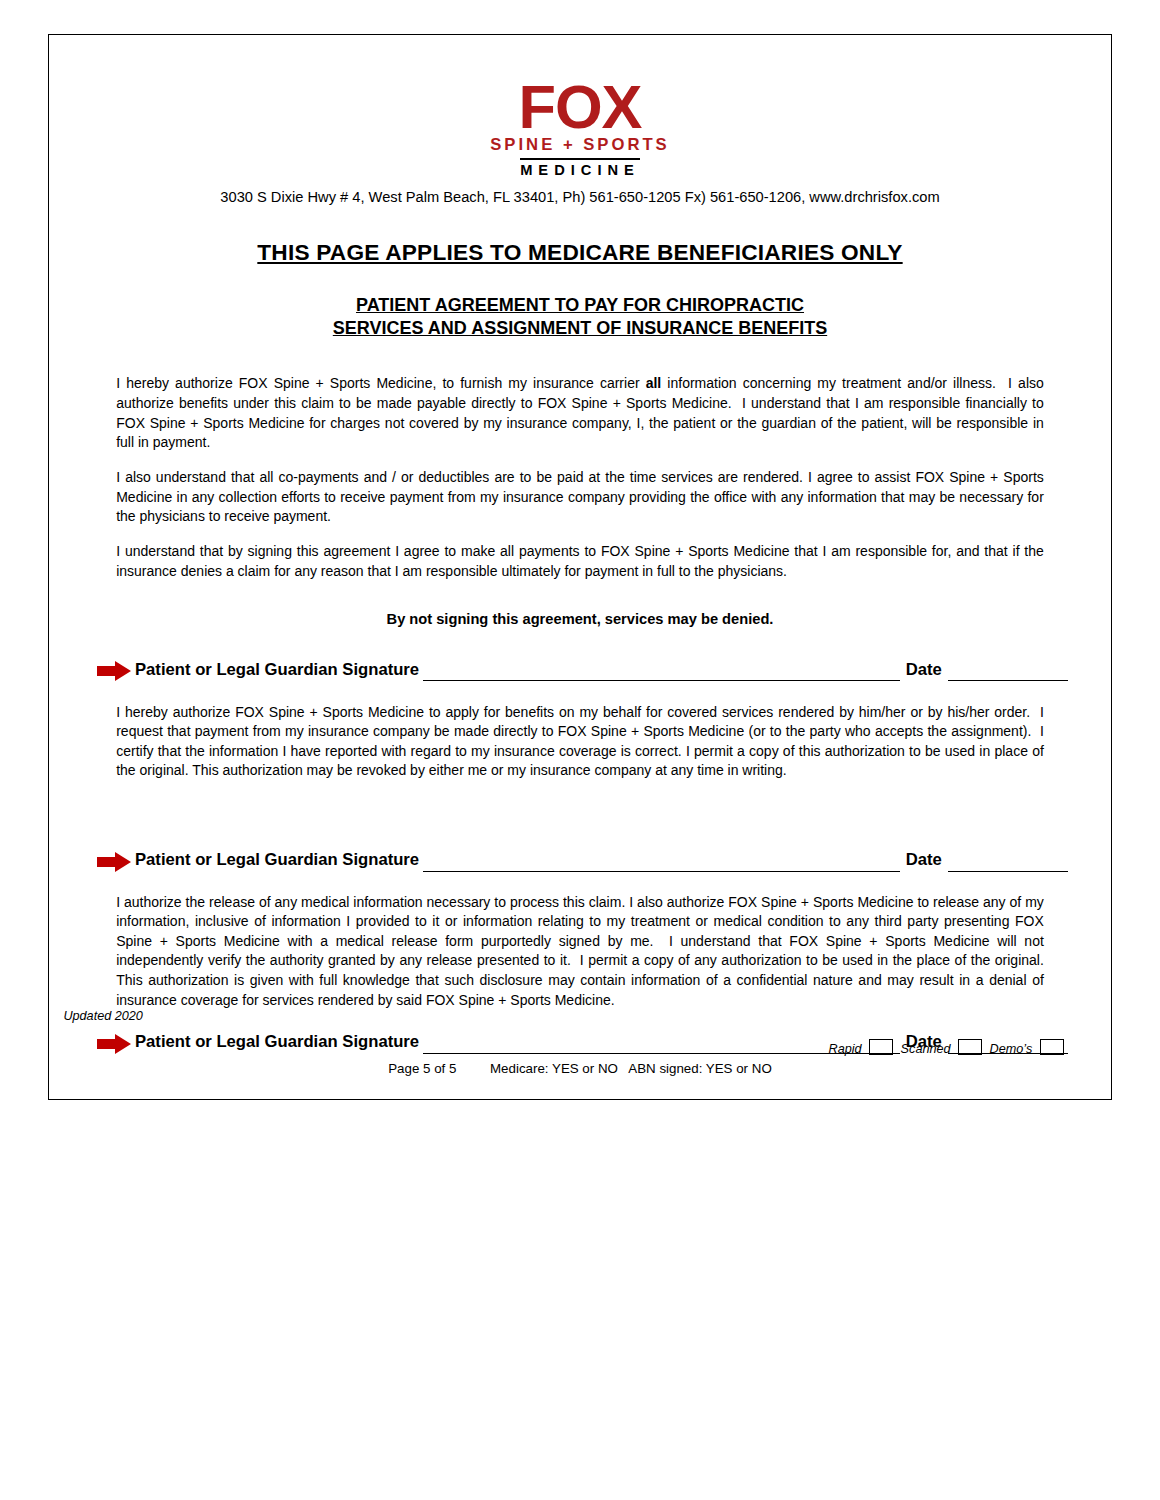FOX
SPINE + SPORTS
MEDICINE
3030 S Dixie Hwy # 4, West Palm Beach, FL 33401, Ph) 561-650-1205 Fx) 561-650-1206, www.drchrisfox.com
THIS PAGE APPLIES TO MEDICARE BENEFICIARIES ONLY
PATIENT AGREEMENT TO PAY FOR CHIROPRACTIC
SERVICES AND ASSIGNMENT OF INSURANCE BENEFITS
I hereby authorize FOX Spine + Sports Medicine, to furnish my insurance carrier all information concerning my treatment and/or illness. I also authorize benefits under this claim to be made payable directly to FOX Spine + Sports Medicine. I understand that I am responsible financially to FOX Spine + Sports Medicine for charges not covered by my insurance company, I, the patient or the guardian of the patient, will be responsible in full in payment.
I also understand that all co-payments and / or deductibles are to be paid at the time services are rendered. I agree to assist FOX Spine + Sports Medicine in any collection efforts to receive payment from my insurance company providing the office with any information that may be necessary for the physicians to receive payment.
I understand that by signing this agreement I agree to make all payments to FOX Spine + Sports Medicine that I am responsible for, and that if the insurance denies a claim for any reason that I am responsible ultimately for payment in full to the physicians.
By not signing this agreement, services may be denied.
Patient or Legal Guardian Signature
Date
I hereby authorize FOX Spine + Sports Medicine to apply for benefits on my behalf for covered services rendered by him/her or by his/her order. I request that payment from my insurance company be made directly to FOX Spine + Sports Medicine (or to the party who accepts the assignment). I certify that the information I have reported with regard to my insurance coverage is correct. I permit a copy of this authorization to be used in place of the original. This authorization may be revoked by either me or my insurance company at any time in writing.
Patient or Legal Guardian Signature
Date
I authorize the release of any medical information necessary to process this claim. I also authorize FOX Spine + Sports Medicine to release any of my information, inclusive of information I provided to it or information relating to my treatment or medical condition to any third party presenting FOX Spine + Sports Medicine with a medical release form purportedly signed by me. I understand that FOX Spine + Sports Medicine will not independently verify the authority granted by any release presented to it. I permit a copy of any authorization to be used in the place of the original. This authorization is given with full knowledge that such disclosure may contain information of a confidential nature and may result in a denial of insurance coverage for services rendered by said FOX Spine + Sports Medicine.
Patient or Legal Guardian Signature
Date
Updated 2020
Rapid Scanned Demo’s
Page 5 of 5 Medicare: YES or NO ABN signed: YES or NO